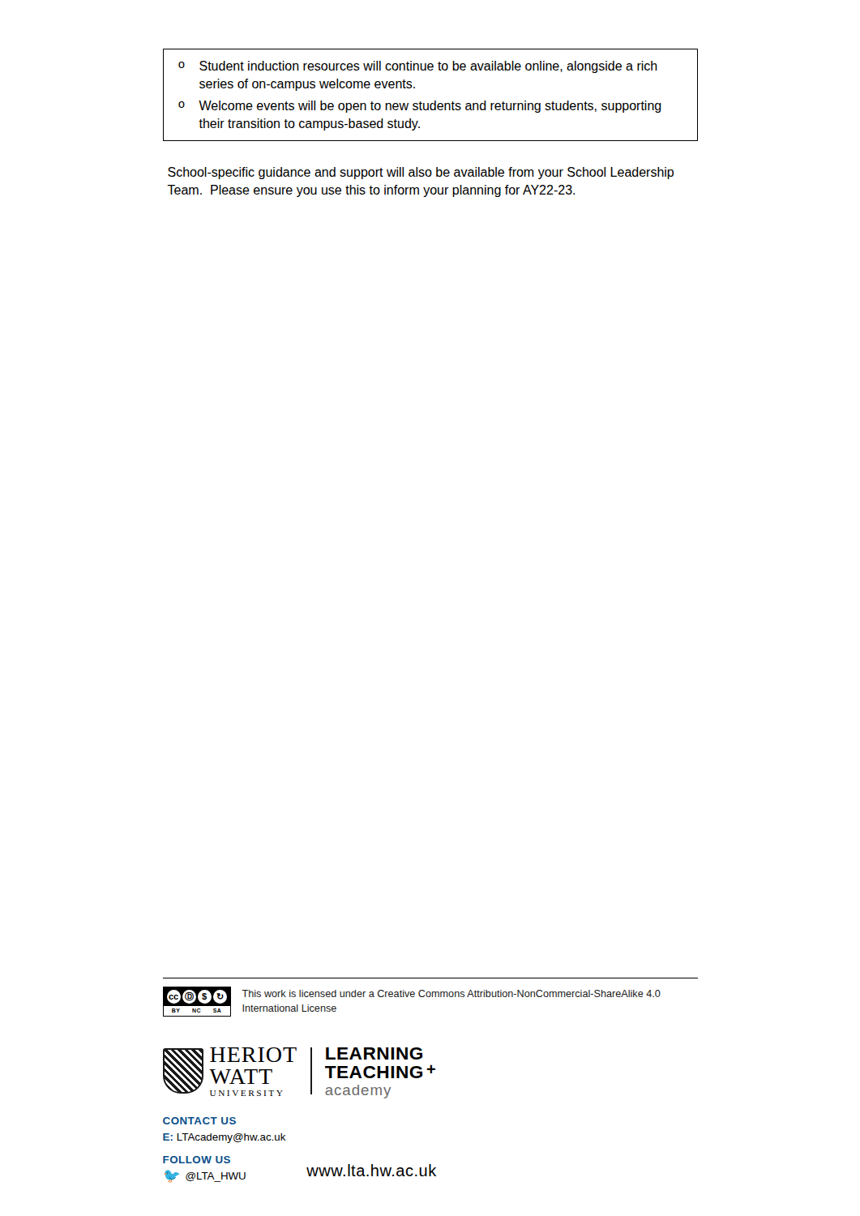Student induction resources will continue to be available online, alongside a rich series of on-campus welcome events.
Welcome events will be open to new students and returning students, supporting their transition to campus-based study.
School-specific guidance and support will also be available from your School Leadership Team. Please ensure you use this to inform your planning for AY22-23.
cc Ⓓ $ ↻
BY NC SA
This work is licensed under a Creative Commons Attribution-NonCommercial-ShareAlike 4.0 International License
HERIOT WATT UNIVERSITY
LEARNING TEACHING+ academy
CONTACT US
E: LTAcademy@hw.ac.uk
FOLLOW US
🐦@LTA_HWU
www.lta.hw.ac.uk